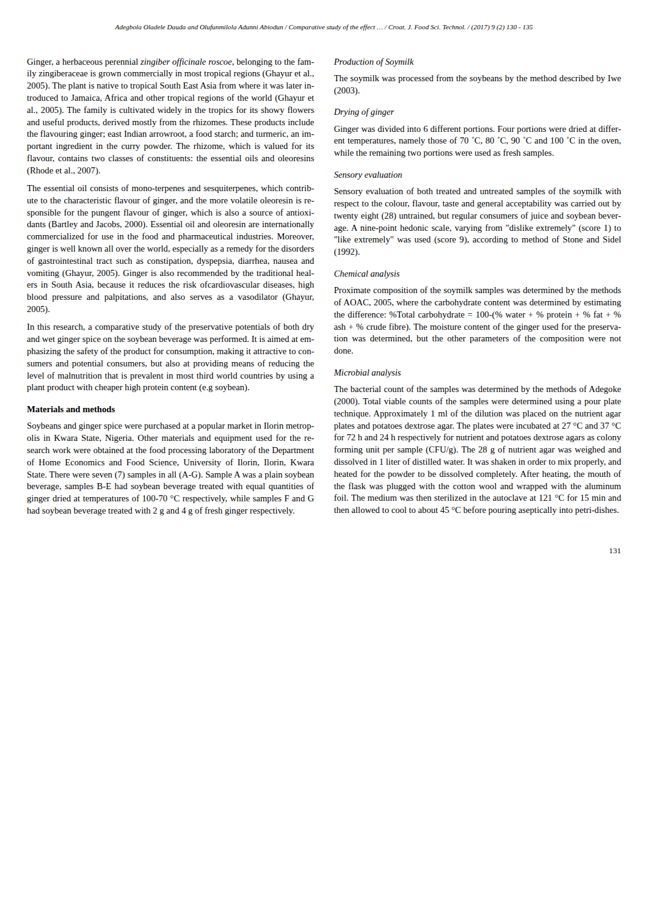Adegbola Oladele Dauda and Olufunmilola Adunni Abiodun / Comparative study of the effect … / Croat. J. Food Sci. Technol. / (2017) 9 (2) 130 - 135
Ginger, a herbaceous perennial zingiber officinale roscoe, belonging to the family zingiberaceae is grown commercially in most tropical regions (Ghayur et al., 2005). The plant is native to tropical South East Asia from where it was later introduced to Jamaica, Africa and other tropical regions of the world (Ghayur et al., 2005). The family is cultivated widely in the tropics for its showy flowers and useful products, derived mostly from the rhizomes. These products include the flavouring ginger; east Indian arrowroot, a food starch; and turmeric, an important ingredient in the curry powder. The rhizome, which is valued for its flavour, contains two classes of constituents: the essential oils and oleoresins (Rhode et al., 2007).
The essential oil consists of mono-terpenes and sesquiterpenes, which contribute to the characteristic flavour of ginger, and the more volatile oleoresin is responsible for the pungent flavour of ginger, which is also a source of antioxidants (Bartley and Jacobs, 2000). Essential oil and oleoresin are internationally commercialized for use in the food and pharmaceutical industries. Moreover, ginger is well known all over the world, especially as a remedy for the disorders of gastrointestinal tract such as constipation, dyspepsia, diarrhea, nausea and vomiting (Ghayur, 2005). Ginger is also recommended by the traditional healers in South Asia, because it reduces the risk ofcardiovascular diseases, high blood pressure and palpitations, and also serves as a vasodilator (Ghayur, 2005).
In this research, a comparative study of the preservative potentials of both dry and wet ginger spice on the soybean beverage was performed. It is aimed at emphasizing the safety of the product for consumption, making it attractive to consumers and potential consumers, but also at providing means of reducing the level of malnutrition that is prevalent in most third world countries by using a plant product with cheaper high protein content (e.g soybean).
Materials and methods
Soybeans and ginger spice were purchased at a popular market in Ilorin metropolis in Kwara State, Nigeria. Other materials and equipment used for the research work were obtained at the food processing laboratory of the Department of Home Economics and Food Science, University of Ilorin, Ilorin, Kwara State. There were seven (7) samples in all (A-G). Sample A was a plain soybean beverage, samples B-E had soybean beverage treated with equal quantities of ginger dried at temperatures of 100-70 °C respectively, while samples F and G had soybean beverage treated with 2 g and 4 g of fresh ginger respectively.
Production of Soymilk
The soymilk was processed from the soybeans by the method described by Iwe (2003).
Drying of ginger
Ginger was divided into 6 different portions. Four portions were dried at different temperatures, namely those of 70 ˚C, 80 ˚C, 90 ˚C and 100 ˚C in the oven, while the remaining two portions were used as fresh samples.
Sensory evaluation
Sensory evaluation of both treated and untreated samples of the soymilk with respect to the colour, flavour, taste and general acceptability was carried out by twenty eight (28) untrained, but regular consumers of juice and soybean beverage. A nine-point hedonic scale, varying from "dislike extremely" (score 1) to "like extremely" was used (score 9), according to method of Stone and Sidel (1992).
Chemical analysis
Proximate composition of the soymilk samples was determined by the methods of AOAC, 2005, where the carbohydrate content was determined by estimating the difference: %Total carbohydrate = 100-(% water + % protein + % fat + % ash + % crude fibre). The moisture content of the ginger used for the preservation was determined, but the other parameters of the composition were not done.
Microbial analysis
The bacterial count of the samples was determined by the methods of Adegoke (2000). Total viable counts of the samples were determined using a pour plate technique. Approximately 1 ml of the dilution was placed on the nutrient agar plates and potatoes dextrose agar. The plates were incubated at 27 °C and 37 °C for 72 h and 24 h respectively for nutrient and potatoes dextrose agars as colony forming unit per sample (CFU/g). The 28 g of nutrient agar was weighed and dissolved in 1 liter of distilled water. It was shaken in order to mix properly, and heated for the powder to be dissolved completely. After heating, the mouth of the flask was plugged with the cotton wool and wrapped with the aluminum foil. The medium was then sterilized in the autoclave at 121 °C for 15 min and then allowed to cool to about 45 °C before pouring aseptically into petri-dishes.
131